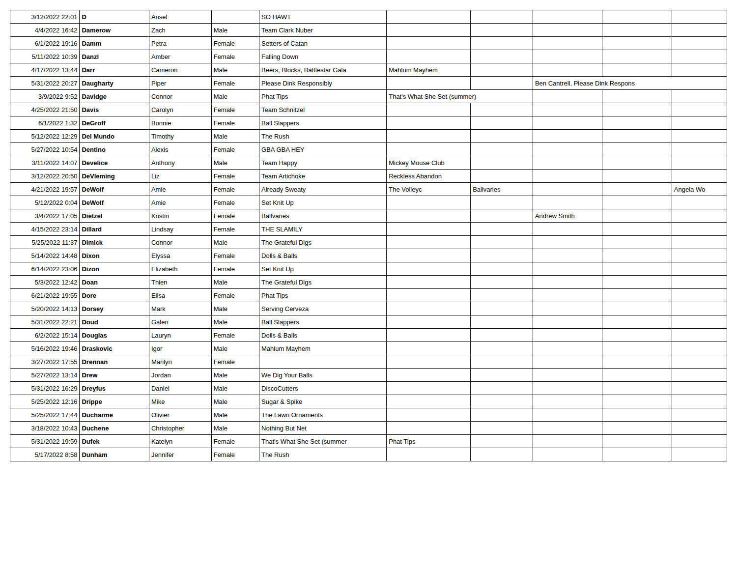| 3/12/2022 22:01 | D | Ansel | | SO HAWT | | | | | |
| 4/4/2022 16:42 | Damerow | Zach | Male | Team Clark Nuber | | | | | |
| 6/1/2022 19:16 | Damm | Petra | Female | Setters of Catan | | | | | |
| 5/11/2022 10:39 | Danzl | Amber | Female | Falling Down | | | | | |
| 4/17/2022 13:44 | Darr | Cameron | Male | Beers, Blocks, Battlestar Gala | Mahlum Mayhem | | | | |
| 5/31/2022 20:27 | Daugharty | Piper | Female | Please Dink Responsibly | | | Ben Cantrell, Please Dink Respons |
| 3/9/2022 9:52 | Davidge | Connor | Male | Phat Tips | That's What She Set (summer) | | | |
| 4/25/2022 21:50 | Davis | Carolyn | Female | Team Schnitzel | | | | | |
| 6/1/2022 1:32 | DeGroff | Bonnie | Female | Ball Slappers | | | | | |
| 5/12/2022 12:29 | Del Mundo | Timothy | Male | The Rush | | | | | |
| 5/27/2022 10:54 | Dentino | Alexis | Female | GBA GBA HEY | | | | | |
| 3/11/2022 14:07 | Develice | Anthony | Male | Team Happy | Mickey Mouse Club | | | | |
| 3/12/2022 20:50 | DeVleming | Liz | Female | Team Artichoke | Reckless Abandon | | | | |
| 4/21/2022 19:57 | DeWolf | Amie | Female | Already Sweaty | The Volleyc | Ballvaries | | | Angela Wo |
| 5/12/2022 0:04 | DeWolf | Amie | Female | Set Knit Up | | | | | |
| 3/4/2022 17:05 | Dietzel | Kristin | Female | Ballvaries | | | Andrew Smith | | |
| 4/15/2022 23:14 | Dillard | Lindsay | Female | THE SLAMILY | | | | | |
| 5/25/2022 11:37 | Dimick | Connor | Male | The Grateful Digs | | | | | |
| 5/14/2022 14:48 | Dixon | Elyssa | Female | Dolls & Balls | | | | | |
| 6/14/2022 23:06 | Dizon | Elizabeth | Female | Set Knit Up | | | | | |
| 5/3/2022 12:42 | Doan | Thien | Male | The Grateful Digs | | | | | |
| 6/21/2022 19:55 | Dore | Elisa | Female | Phat Tips | | | | | |
| 5/20/2022 14:13 | Dorsey | Mark | Male | Serving Cerveza | | | | | |
| 5/31/2022 22:21 | Doud | Galen | Male | Ball Slappers | | | | | |
| 6/2/2022 15:14 | Douglas | Lauryn | Female | Dolls & Balls | | | | | |
| 5/16/2022 19:46 | Draskovic | Igor | Male | Mahlum Mayhem | | | | | |
| 3/27/2022 17:55 | Drennan | Marilyn | Female | | | | | | |
| 5/27/2022 13:14 | Drew | Jordan | Male | We Dig Your Balls | | | | | |
| 5/31/2022 16:29 | Dreyfus | Daniel | Male | DiscoCutters | | | | | |
| 5/25/2022 12:16 | Drippe | Mike | Male | Sugar & Spike | | | | | |
| 5/25/2022 17:44 | Ducharme | Olivier | Male | The Lawn Ornaments | | | | | |
| 3/18/2022 10:43 | Duchene | Christopher | Male | Nothing But Net | | | | | |
| 5/31/2022 19:59 | Dufek | Katelyn | Female | That's What She Set (summer | Phat Tips | | | | |
| 5/17/2022 8:58 | Dunham | Jennifer | Female | The Rush | | | | | |